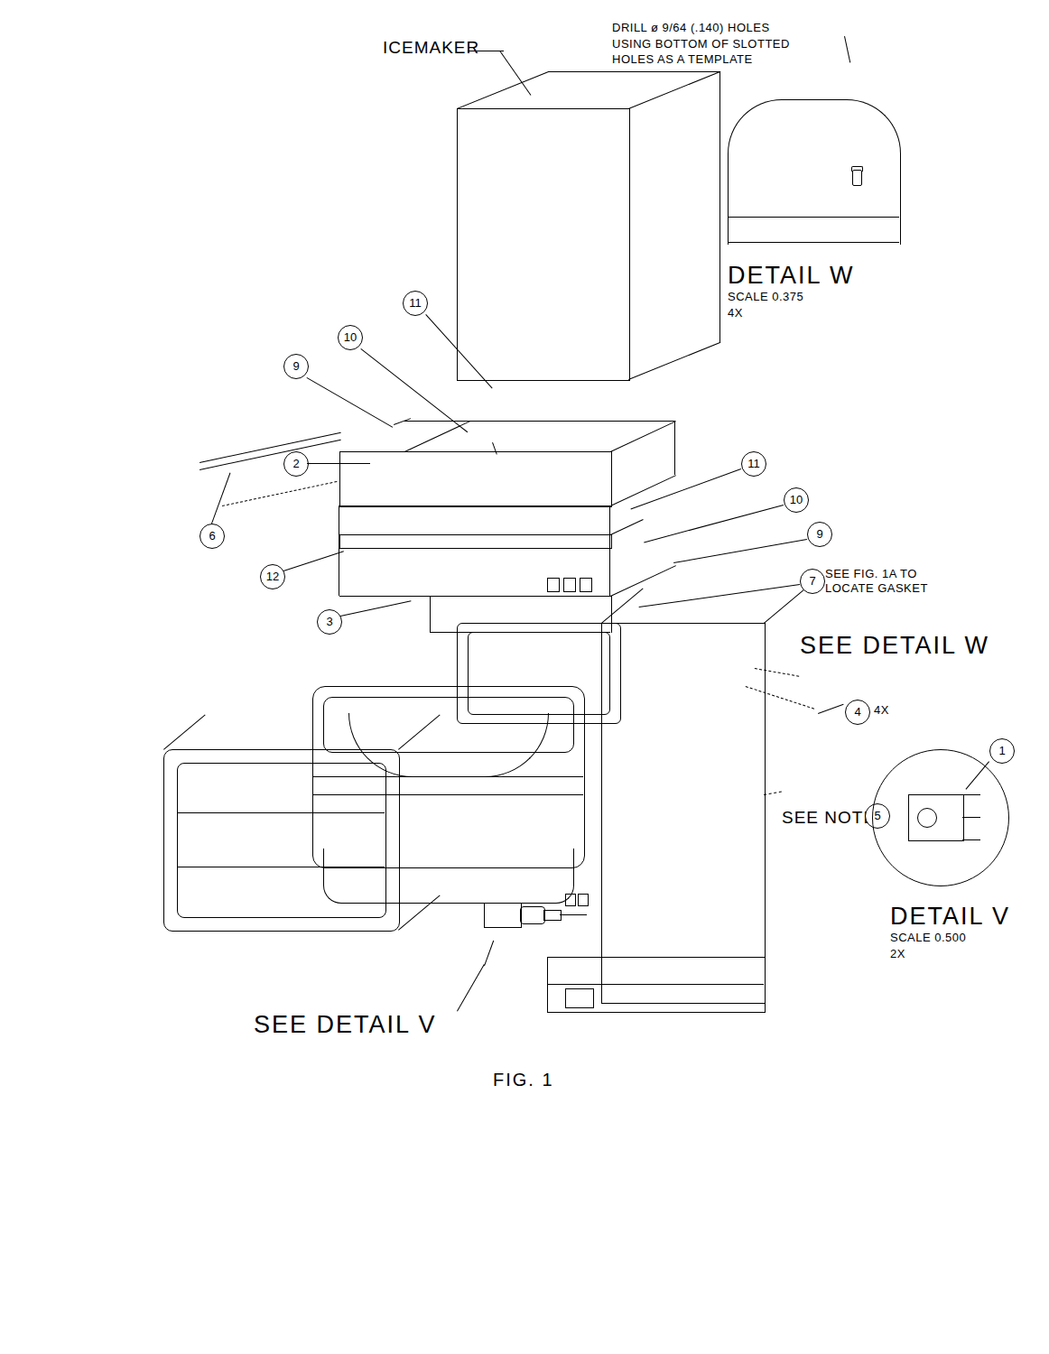ICEMAKER
DRILL ø 9/64 (.140) HOLES
USING BOTTOM OF SLOTTED
HOLES AS A TEMPLATE
DETAIL W
SCALE 0.375
4X
11
10
9
2
6
12
3
11
10
9
7
SEE FIG. 1A TO
LOCATE GASKET
SEE DETAIL W
4
4X
SEE NOTE
5
1
DETAIL V
SCALE 0.500
2X
SEE DETAIL V
FIG. 1